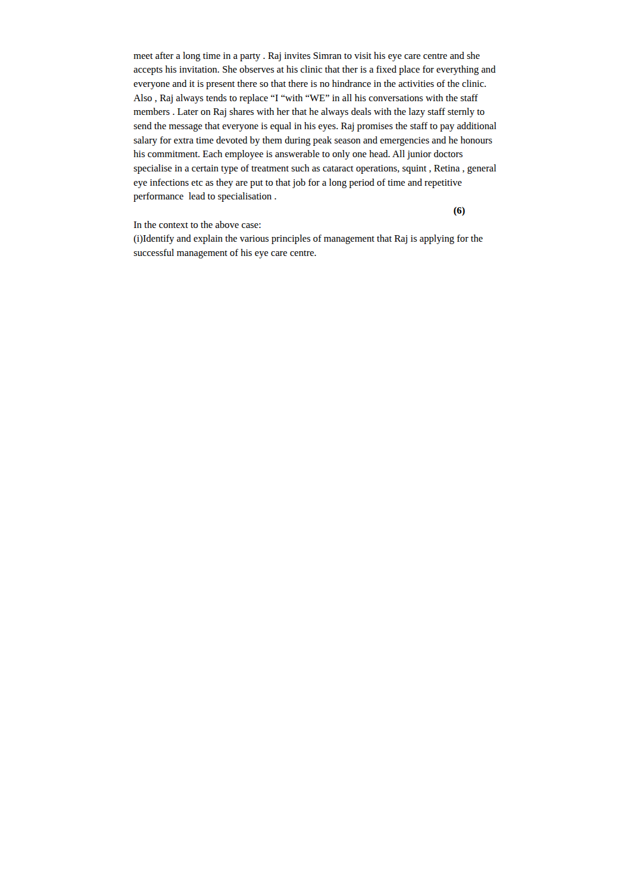meet after a long time in a party . Raj invites Simran to visit his eye care centre and she accepts his invitation. She observes at his clinic that ther is a fixed place for everything and everyone and it is present there so that there is no hindrance in the activities of the clinic. Also , Raj always tends to replace “I “with “WE” in all his conversations with the staff members . Later on Raj shares with her that he always deals with the lazy staff sternly to send the message that everyone is equal in his eyes. Raj promises the staff to pay additional salary for extra time devoted by them during peak season and emergencies and he honours his commitment. Each employee is answerable to only one head. All junior doctors specialise in a certain type of treatment such as cataract operations, squint , Retina , general eye infections etc as they are put to that job for a long period of time and repetitive performance lead to specialisation . (6)
In the context to the above case:
(i)Identify and explain the various principles of management that Raj is applying for the successful management of his eye care centre.